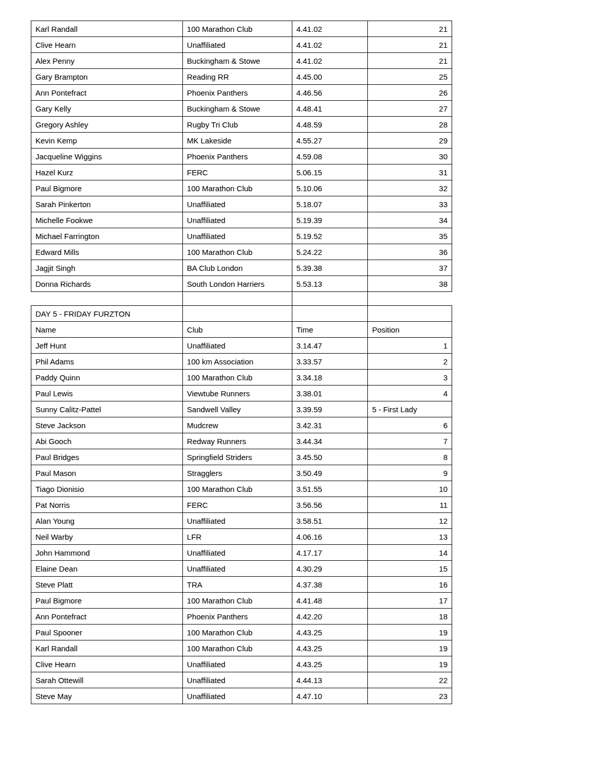| Karl Randall | 100 Marathon Club | 4.41.02 | 21 |
| Clive Hearn | Unaffiliated | 4.41.02 | 21 |
| Alex Penny | Buckingham & Stowe | 4.41.02 | 21 |
| Gary Brampton | Reading RR | 4.45.00 | 25 |
| Ann Pontefract | Phoenix Panthers | 4.46.56 | 26 |
| Gary Kelly | Buckingham & Stowe | 4.48.41 | 27 |
| Gregory Ashley | Rugby Tri Club | 4.48.59 | 28 |
| Kevin Kemp | MK Lakeside | 4.55.27 | 29 |
| Jacqueline Wiggins | Phoenix Panthers | 4.59.08 | 30 |
| Hazel Kurz | FERC | 5.06.15 | 31 |
| Paul Bigmore | 100 Marathon Club | 5.10.06 | 32 |
| Sarah Pinkerton | Unaffiliated | 5.18.07 | 33 |
| Michelle Fookwe | Unaffiliated | 5.19.39 | 34 |
| Michael Farrington | Unaffiliated | 5.19.52 | 35 |
| Edward Mills | 100 Marathon Club | 5.24.22 | 36 |
| Jagjit Singh | BA Club London | 5.39.38 | 37 |
| Donna Richards | South London Harriers | 5.53.13 | 38 |
| DAY 5 - FRIDAY FURZTON | | | |
| Name | Club | Time | Position |
| Jeff Hunt | Unaffiliated | 3.14.47 | 1 |
| Phil Adams | 100 km Association | 3.33.57 | 2 |
| Paddy Quinn | 100 Marathon Club | 3.34.18 | 3 |
| Paul Lewis | Viewtube Runners | 3.38.01 | 4 |
| Sunny Calitz-Pattel | Sandwell Valley | 3.39.59 | 5 - First Lady |
| Steve Jackson | Mudcrew | 3.42.31 | 6 |
| Abi Gooch | Redway Runners | 3.44.34 | 7 |
| Paul Bridges | Springfield Striders | 3.45.50 | 8 |
| Paul Mason | Stragglers | 3.50.49 | 9 |
| Tiago Dionisio | 100 Marathon Club | 3.51.55 | 10 |
| Pat Norris | FERC | 3.56.56 | 11 |
| Alan Young | Unaffiliated | 3.58.51 | 12 |
| Neil Warby | LFR | 4.06.16 | 13 |
| John Hammond | Unaffiliated | 4.17.17 | 14 |
| Elaine Dean | Unaffiliated | 4.30.29 | 15 |
| Steve Platt | TRA | 4.37.38 | 16 |
| Paul Bigmore | 100 Marathon Club | 4.41.48 | 17 |
| Ann Pontefract | Phoenix Panthers | 4.42.20 | 18 |
| Paul Spooner | 100 Marathon Club | 4.43.25 | 19 |
| Karl Randall | 100 Marathon Club | 4.43.25 | 19 |
| Clive Hearn | Unaffiliated | 4.43.25 | 19 |
| Sarah Ottewill | Unaffiliated | 4.44.13 | 22 |
| Steve May | Unaffiliated | 4.47.10 | 23 |